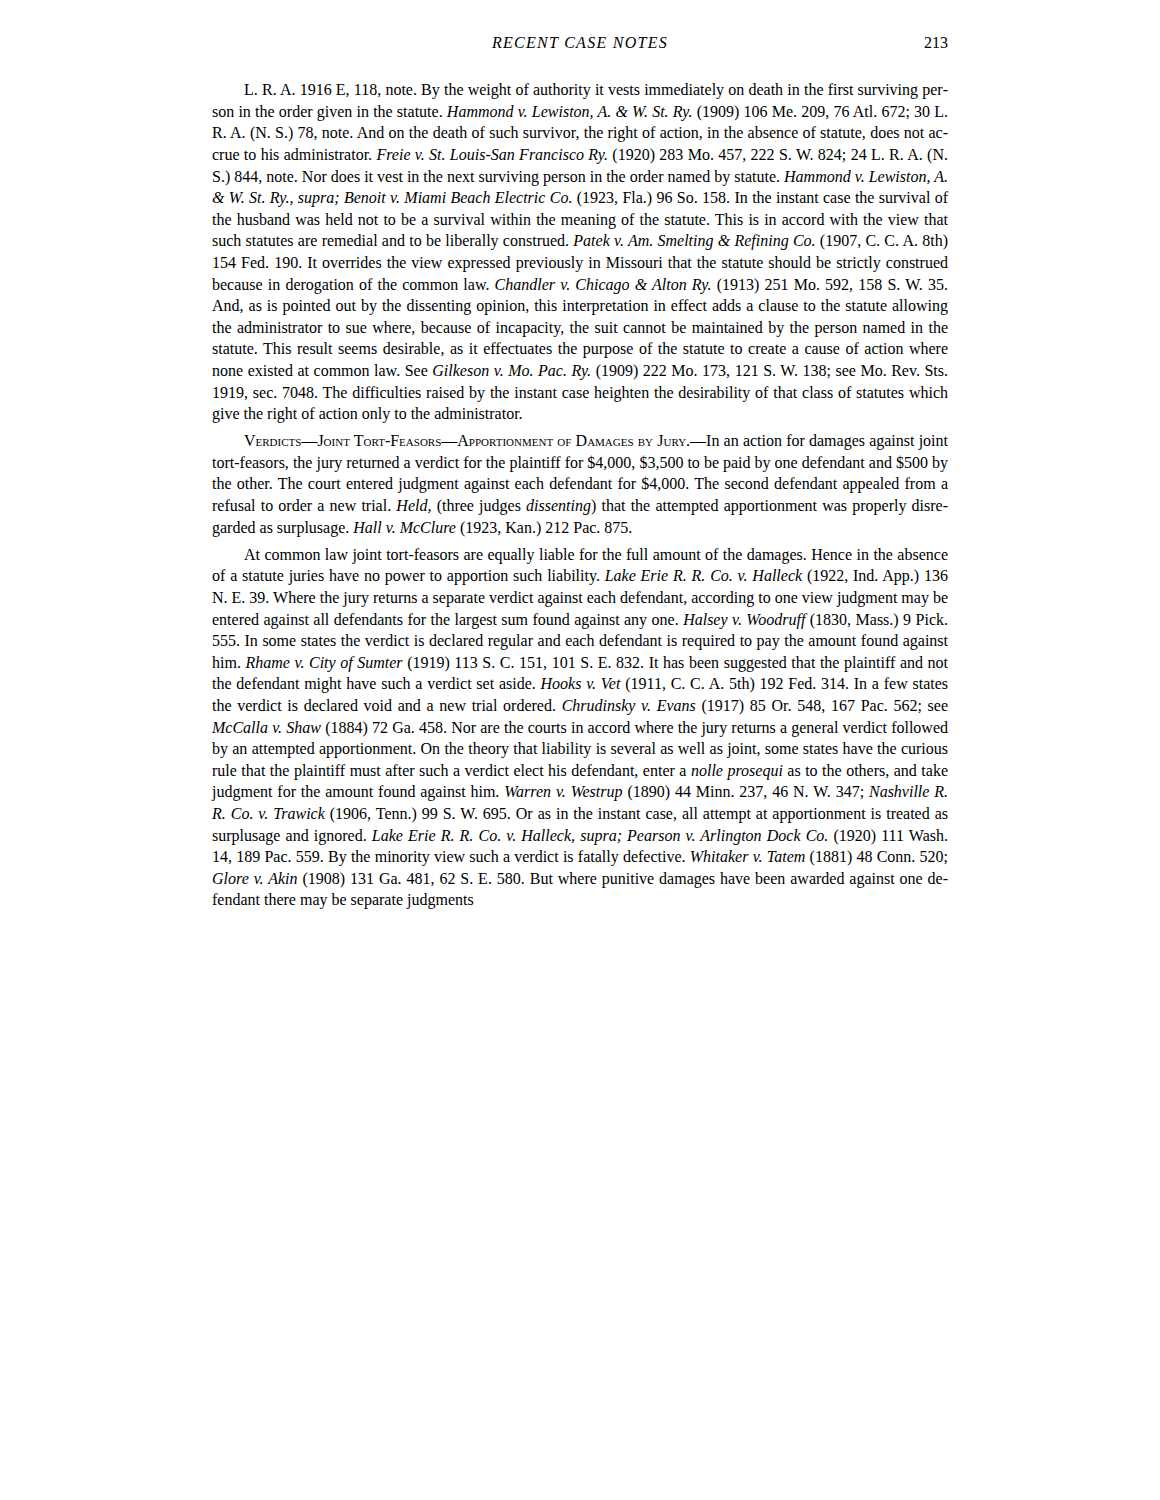RECENT CASE NOTES 213
L. R. A. 1916 E, 118, note. By the weight of authority it vests immediately on death in the first surviving person in the order given in the statute. Hammond v. Lewiston, A. & W. St. Ry. (1909) 106 Me. 209, 76 Atl. 672; 30 L. R. A. (N. S.) 78, note. And on the death of such survivor, the right of action, in the absence of statute, does not accrue to his administrator. Freie v. St. Louis-San Francisco Ry. (1920) 283 Mo. 457, 222 S. W. 824; 24 L. R. A. (N. S.) 844, note. Nor does it vest in the next surviving person in the order named by statute. Hammond v. Lewiston, A. & W. St. Ry., supra; Benoit v. Miami Beach Electric Co. (1923, Fla.) 96 So. 158. In the instant case the survival of the husband was held not to be a survival within the meaning of the statute. This is in accord with the view that such statutes are remedial and to be liberally construed. Patek v. Am. Smelting & Refining Co. (1907, C. C. A. 8th) 154 Fed. 190. It overrides the view expressed previously in Missouri that the statute should be strictly construed because in derogation of the common law. Chandler v. Chicago & Alton Ry. (1913) 251 Mo. 592, 158 S. W. 35. And, as is pointed out by the dissenting opinion, this interpretation in effect adds a clause to the statute allowing the administrator to sue where, because of incapacity, the suit cannot be maintained by the person named in the statute. This result seems desirable, as it effectuates the purpose of the statute to create a cause of action where none existed at common law. See Gilkeson v. Mo. Pac. Ry. (1909) 222 Mo. 173, 121 S. W. 138; see Mo. Rev. Sts. 1919, sec. 7048. The difficulties raised by the instant case heighten the desirability of that class of statutes which give the right of action only to the administrator.
Verdicts—Joint Tort-Feasors—Apportionment of Damages by Jury.—In an action for damages against joint tort-feasors, the jury returned a verdict for the plaintiff for $4,000, $3,500 to be paid by one defendant and $500 by the other. The court entered judgment against each defendant for $4,000. The second defendant appealed from a refusal to order a new trial. Held, (three judges dissenting) that the attempted apportionment was properly disregarded as surplusage. Hall v. McClure (1923, Kan.) 212 Pac. 875.
At common law joint tort-feasors are equally liable for the full amount of the damages. Hence in the absence of a statute juries have no power to apportion such liability. Lake Erie R. R. Co. v. Halleck (1922, Ind. App.) 136 N. E. 39. Where the jury returns a separate verdict against each defendant, according to one view judgment may be entered against all defendants for the largest sum found against any one. Halsey v. Woodruff (1830, Mass.) 9 Pick. 555. In some states the verdict is declared regular and each defendant is required to pay the amount found against him. Rhame v. City of Sumter (1919) 113 S. C. 151, 101 S. E. 832. It has been suggested that the plaintiff and not the defendant might have such a verdict set aside. Hooks v. Vet (1911, C. C. A. 5th) 192 Fed. 314. In a few states the verdict is declared void and a new trial ordered. Chrudinsky v. Evans (1917) 85 Or. 548, 167 Pac. 562; see McCalla v. Shaw (1884) 72 Ga. 458. Nor are the courts in accord where the jury returns a general verdict followed by an attempted apportionment. On the theory that liability is several as well as joint, some states have the curious rule that the plaintiff must after such a verdict elect his defendant, enter a nolle prosequi as to the others, and take judgment for the amount found against him. Warren v. Westrup (1890) 44 Minn. 237, 46 N. W. 347; Nashville R. R. Co. v. Trawick (1906, Tenn.) 99 S. W. 695. Or as in the instant case, all attempt at apportionment is treated as surplusage and ignored. Lake Erie R. R. Co. v. Halleck, supra; Pearson v. Arlington Dock Co. (1920) 111 Wash. 14, 189 Pac. 559. By the minority view such a verdict is fatally defective. Whitaker v. Tatem (1881) 48 Conn. 520; Glore v. Akin (1908) 131 Ga. 481, 62 S. E. 580. But where punitive damages have been awarded against one defendant there may be separate judgments